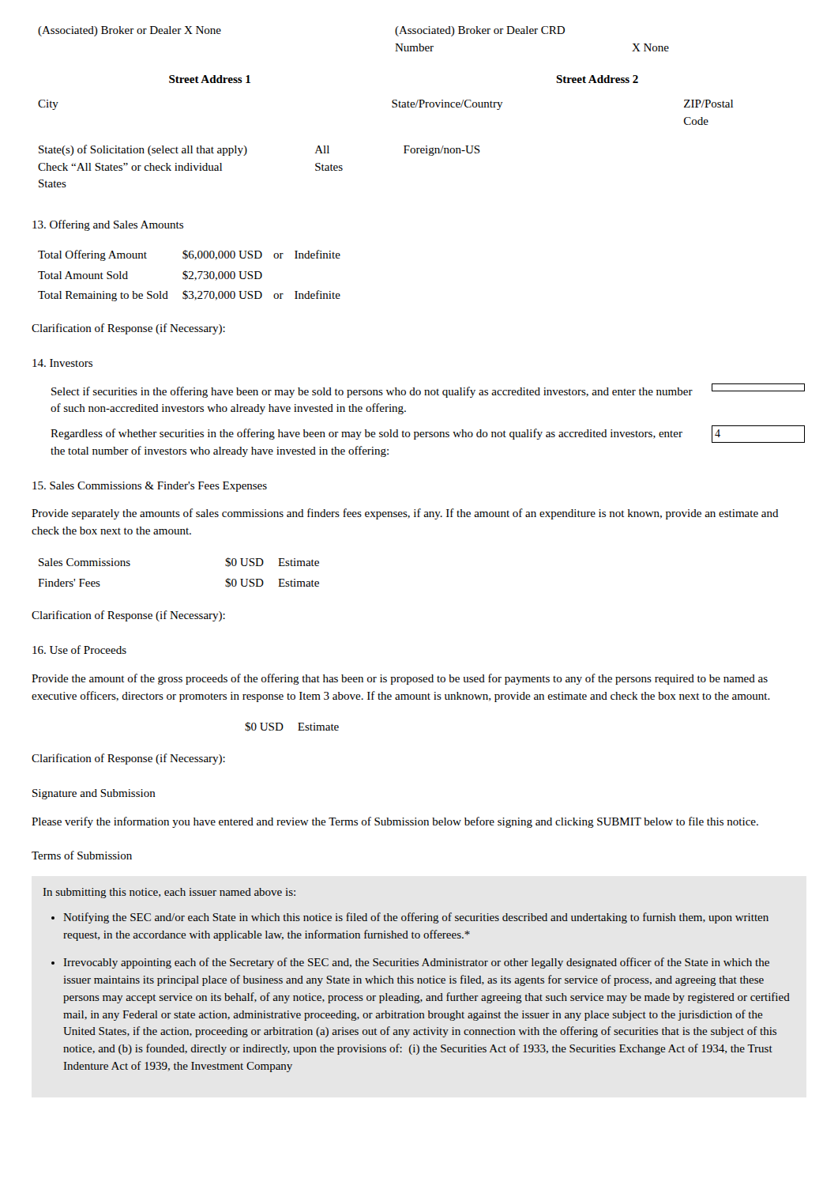(Associated) Broker or Dealer X None
(Associated) Broker or Dealer CRD
Number X None
Street Address 1
Street Address 2
City
State/Province/Country
ZIP/Postal
Code
State(s) of Solicitation (select all that apply)
Check “All States” or check individual
States
All
States
Foreign/non-US
13. Offering and Sales Amounts
| Total Offering Amount | $6,000,000 USD | or | Indefinite |
| Total Amount Sold | $2,730,000 USD | | |
| Total Remaining to be Sold | $3,270,000 USD | or | Indefinite |
Clarification of Response (if Necessary):
14. Investors
Select if securities in the offering have been or may be sold to persons who do not qualify as accredited investors, and enter the number of such non-accredited investors who already have invested in the offering.
Regardless of whether securities in the offering have been or may be sold to persons who do not qualify as accredited investors, enter the total number of investors who already have invested in the offering:
4
15. Sales Commissions & Finder's Fees Expenses
Provide separately the amounts of sales commissions and finders fees expenses, if any. If the amount of an expenditure is not known, provide an estimate and check the box next to the amount.
| Sales Commissions | $0 USD | Estimate |
| Finders' Fees | $0 USD | Estimate |
Clarification of Response (if Necessary):
16. Use of Proceeds
Provide the amount of the gross proceeds of the offering that has been or is proposed to be used for payments to any of the persons required to be named as executive officers, directors or promoters in response to Item 3 above. If the amount is unknown, provide an estimate and check the box next to the amount.
$0 USDEstimate
Clarification of Response (if Necessary):
Signature and Submission
Please verify the information you have entered and review the Terms of Submission below before signing and clicking SUBMIT below to file this notice.
Terms of Submission
In submitting this notice, each issuer named above is:
Notifying the SEC and/or each State in which this notice is filed of the offering of securities described and undertaking to furnish them, upon written request, in the accordance with applicable law, the information furnished to offerees.*
Irrevocably appointing each of the Secretary of the SEC and, the Securities Administrator or other legally designated officer of the State in which the issuer maintains its principal place of business and any State in which this notice is filed, as its agents for service of process, and agreeing that these persons may accept service on its behalf, of any notice, process or pleading, and further agreeing that such service may be made by registered or certified mail, in any Federal or state action, administrative proceeding, or arbitration brought against the issuer in any place subject to the jurisdiction of the United States, if the action, proceeding or arbitration (a) arises out of any activity in connection with the offering of securities that is the subject of this notice, and (b) is founded, directly or indirectly, upon the provisions of: (i) the Securities Act of 1933, the Securities Exchange Act of 1934, the Trust Indenture Act of 1939, the Investment Company